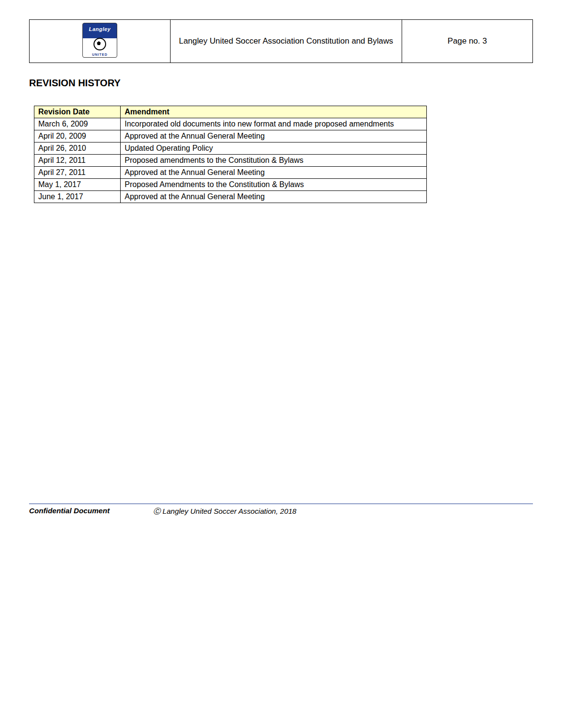| Langley UNITED | Langley United Soccer Association Constitution and Bylaws | Page no. 3 |
REVISION HISTORY
| Revision Date | Amendment |
| --- | --- |
| March 6, 2009 | Incorporated old documents into new format and made proposed amendments |
| April 20, 2009 | Approved at the Annual General Meeting |
| April 26, 2010 | Updated Operating Policy |
| April 12, 2011 | Proposed amendments to the Constitution & Bylaws |
| April 27, 2011 | Approved at the Annual General Meeting |
| May 1, 2017 | Proposed Amendments to the Constitution & Bylaws |
| June 1, 2017 | Approved at the Annual General Meeting |
Confidential Document Ⓒ Langley United Soccer Association, 2018